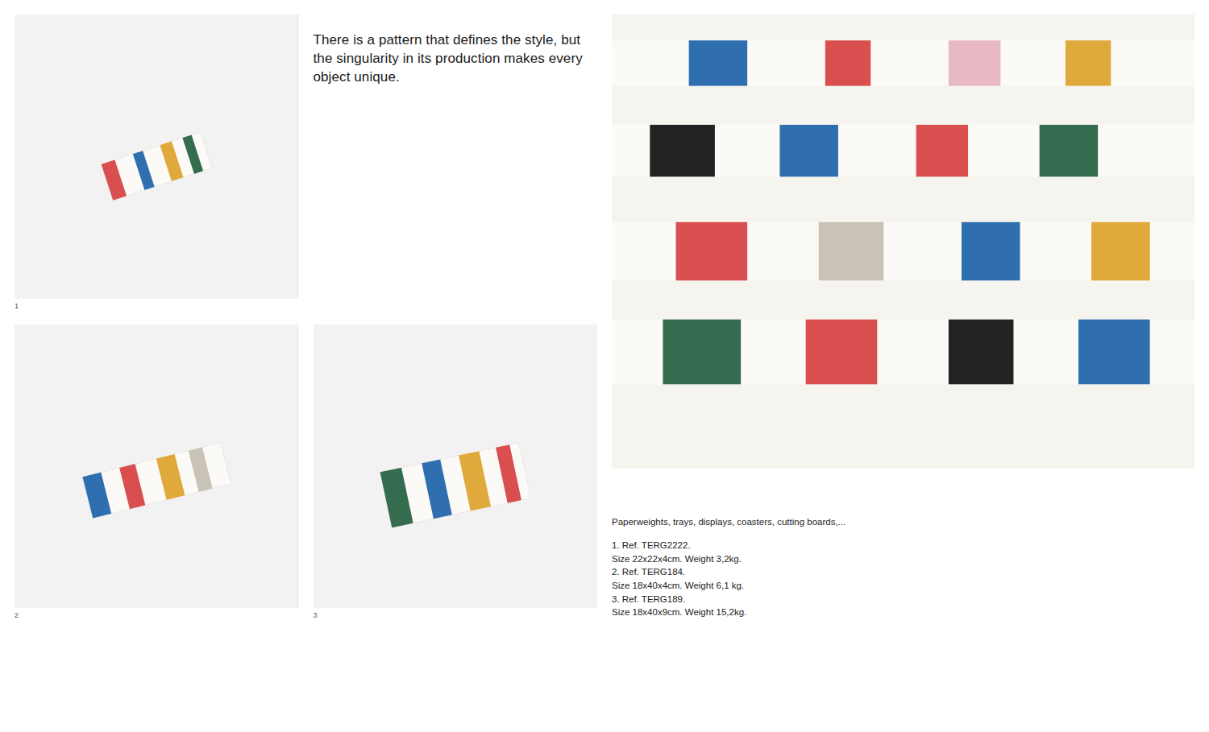1
There is a pattern that defines the style, but the singularity in its production makes every object unique.
2
3
Paperweights, trays, displays, coasters, cutting boards,...
1. Ref. TERG2222.
Size 22x22x4cm. Weight 3,2kg.
2. Ref. TERG184.
Size 18x40x4cm. Weight 6,1 kg.
3. Ref. TERG189.
Size 18x40x9cm. Weight 15,2kg.